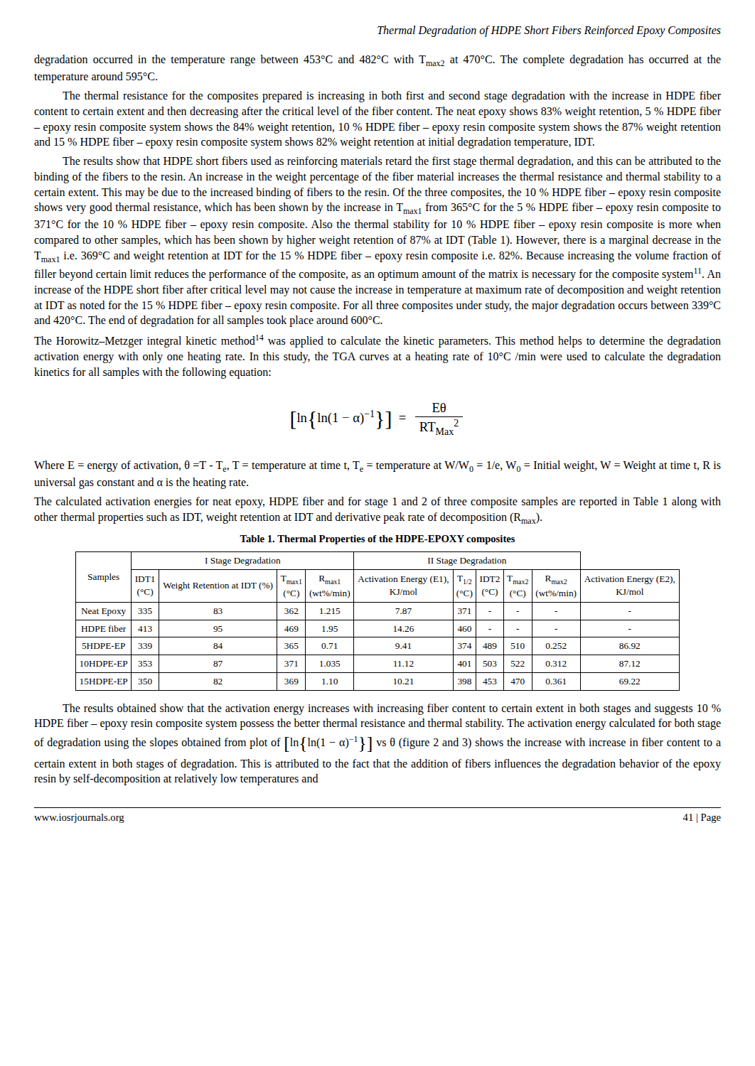Thermal Degradation of HDPE Short Fibers Reinforced Epoxy Composites
degradation occurred in the temperature range between 453°C and 482°C with Tmax2 at 470°C. The complete degradation has occurred at the temperature around 595°C.
The thermal resistance for the composites prepared is increasing in both first and second stage degradation with the increase in HDPE fiber content to certain extent and then decreasing after the critical level of the fiber content. The neat epoxy shows 83% weight retention, 5 % HDPE fiber – epoxy resin composite system shows the 84% weight retention, 10 % HDPE fiber – epoxy resin composite system shows the 87% weight retention and 15 % HDPE fiber – epoxy resin composite system shows 82% weight retention at initial degradation temperature, IDT.
The results show that HDPE short fibers used as reinforcing materials retard the first stage thermal degradation, and this can be attributed to the binding of the fibers to the resin. An increase in the weight percentage of the fiber material increases the thermal resistance and thermal stability to a certain extent. This may be due to the increased binding of fibers to the resin. Of the three composites, the 10 % HDPE fiber – epoxy resin composite shows very good thermal resistance, which has been shown by the increase in Tmax1 from 365°C for the 5 % HDPE fiber – epoxy resin composite to 371°C for the 10 % HDPE fiber – epoxy resin composite. Also the thermal stability for 10 % HDPE fiber – epoxy resin composite is more when compared to other samples, which has been shown by higher weight retention of 87% at IDT (Table 1). However, there is a marginal decrease in the Tmax1 i.e. 369°C and weight retention at IDT for the 15 % HDPE fiber – epoxy resin composite i.e. 82%. Because increasing the volume fraction of filler beyond certain limit reduces the performance of the composite, as an optimum amount of the matrix is necessary for the composite system11. An increase of the HDPE short fiber after critical level may not cause the increase in temperature at maximum rate of decomposition and weight retention at IDT as noted for the 15 % HDPE fiber – epoxy resin composite. For all three composites under study, the major degradation occurs between 339°C and 420°C. The end of degradation for all samples took place around 600°C.
The Horowitz–Metzger integral kinetic method14 was applied to calculate the kinetic parameters. This method helps to determine the degradation activation energy with only one heating rate. In this study, the TGA curves at a heating rate of 10°C /min were used to calculate the degradation kinetics for all samples with the following equation:
[ln{ln(1 − α)−1}] = Eθ RTMax2
Where E = energy of activation, θ =T - Te, T = temperature at time t, Te = temperature at W/W0 = 1/e, W0 = Initial weight, W = Weight at time t, R is universal gas constant and α is the heating rate.
The calculated activation energies for neat epoxy, HDPE fiber and for stage 1 and 2 of three composite samples are reported in Table 1 along with other thermal properties such as IDT, weight retention at IDT and derivative peak rate of decomposition (Rmax).
Table 1. Thermal Properties of the HDPE-EPOXY composites
| Samples | I Stage Degradation | II Stage Degradation |
| --- | --- | --- |
| IDT1 (°C) | Weight Retention at IDT (%) | T max1 (°C) | R max1 (wt%/min) | Activation Energy (E1), KJ/mol | T 1/2 (°C) | IDT2 (°C) | T max2 (°C) | R max2 (wt%/min) |
| Activation Energy (E2), KJ/mol |
| Neat Epoxy | 335 | 83 | 362 | 1.215 | 7.87 | 371 | - | - | - | - |
| HDPE fiber | 413 | 95 | 469 | 1.95 | 14.26 | 460 | - | - | - | - |
| 5HDPE-EP | 339 | 84 | 365 | 0.71 | 9.41 | 374 | 489 | 510 | 0.252 | 86.92 |
| 10HDPE-EP | 353 | 87 | 371 | 1.035 | 11.12 | 401 | 503 | 522 | 0.312 | 87.12 |
| 15HDPE-EP | 350 | 82 | 369 | 1.10 | 10.21 | 398 | 453 | 470 | 0.361 | 69.22 |
The results obtained show that the activation energy increases with increasing fiber content to certain extent in both stages and suggests 10 % HDPE fiber – epoxy resin composite system possess the better thermal resistance and thermal stability. The activation energy calculated for both stage of degradation using the slopes obtained from plot of [ln{ln(1 − α)−1}] vs θ (figure 2 and 3) shows the increase with increase in fiber content to a certain extent in both stages of degradation. This is attributed to the fact that the addition of fibers influences the degradation behavior of the epoxy resin by self-decomposition at relatively low temperatures and
www.iosrjournals.org 41 | Page